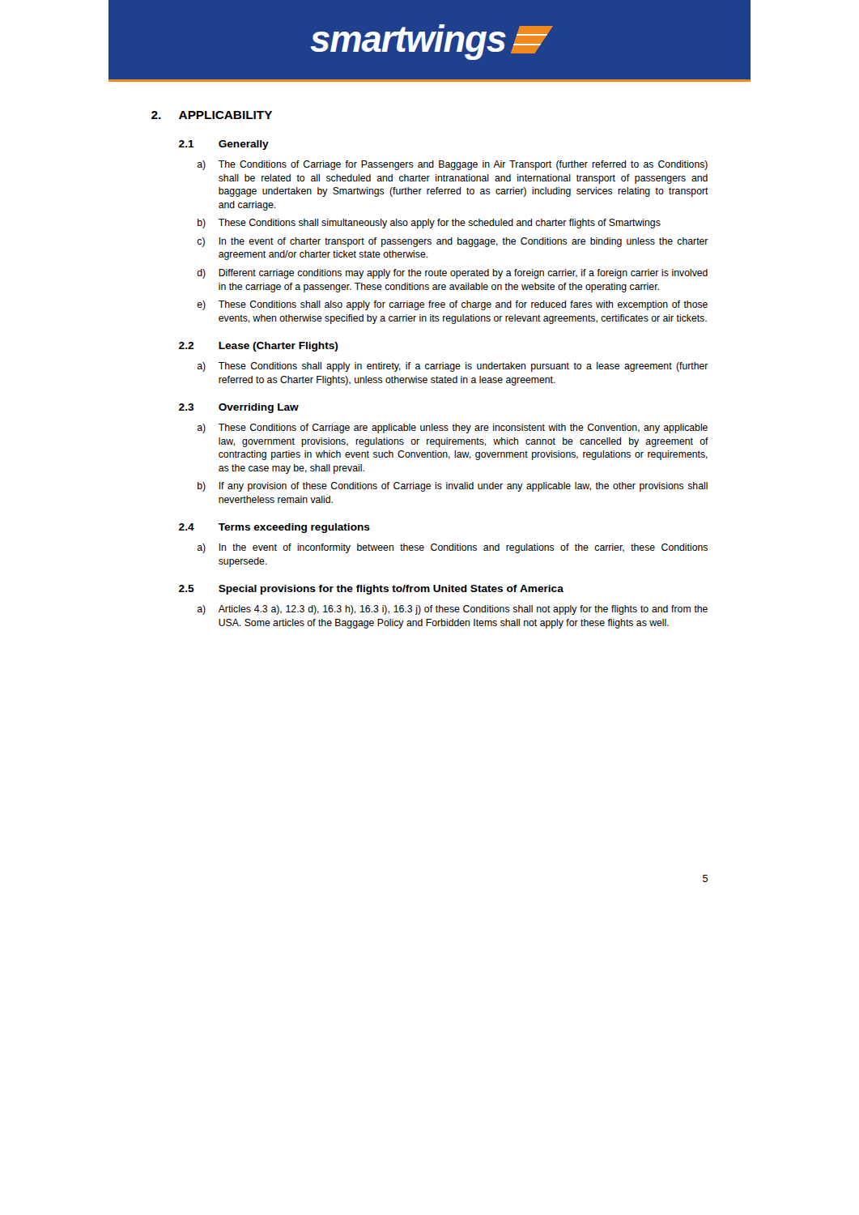smartwings
2. APPLICABILITY
2.1 Generally
a) The Conditions of Carriage for Passengers and Baggage in Air Transport (further referred to as Conditions) shall be related to all scheduled and charter intranational and international transport of passengers and baggage undertaken by Smartwings (further referred to as carrier) including services relating to transport and carriage.
b) These Conditions shall simultaneously also apply for the scheduled and charter flights of Smartwings
c) In the event of charter transport of passengers and baggage, the Conditions are binding unless the charter agreement and/or charter ticket state otherwise.
d) Different carriage conditions may apply for the route operated by a foreign carrier, if a foreign carrier is involved in the carriage of a passenger. These conditions are available on the website of the operating carrier.
e) These Conditions shall also apply for carriage free of charge and for reduced fares with excemption of those events, when otherwise specified by a carrier in its regulations or relevant agreements, certificates or air tickets.
2.2 Lease (Charter Flights)
a) These Conditions shall apply in entirety, if a carriage is undertaken pursuant to a lease agreement (further referred to as Charter Flights), unless otherwise stated in a lease agreement.
2.3 Overriding Law
a) These Conditions of Carriage are applicable unless they are inconsistent with the Convention, any applicable law, government provisions, regulations or requirements, which cannot be cancelled by agreement of contracting parties in which event such Convention, law, government provisions, regulations or requirements, as the case may be, shall prevail.
b) If any provision of these Conditions of Carriage is invalid under any applicable law, the other provisions shall nevertheless remain valid.
2.4 Terms exceeding regulations
a) In the event of inconformity between these Conditions and regulations of the carrier, these Conditions supersede.
2.5 Special provisions for the flights to/from United States of America
a) Articles 4.3 a), 12.3 d), 16.3 h), 16.3 i), 16.3 j) of these Conditions shall not apply for the flights to and from the USA. Some articles of the Baggage Policy and Forbidden Items shall not apply for these flights as well.
5